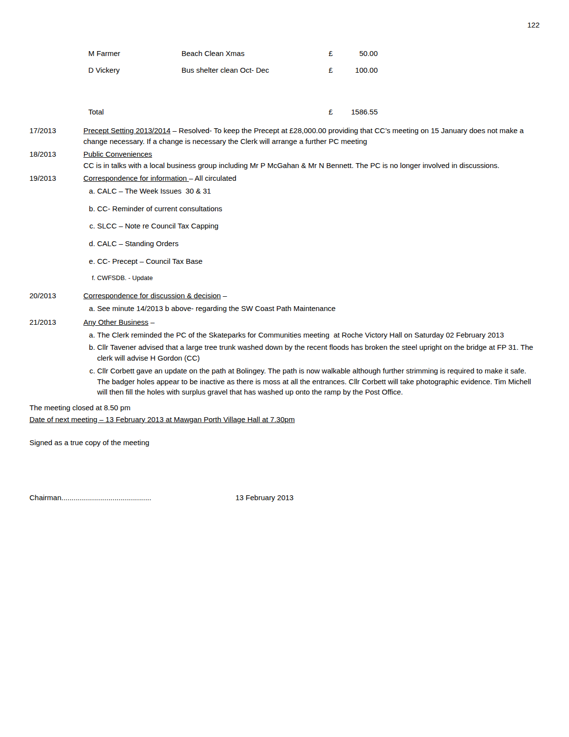122
| M Farmer | Beach Clean Xmas | £ | 50.00 |
| D Vickery | Bus shelter clean Oct- Dec | £ | 100.00 |
| Total | | £ | 1586.55 |
17/2013
Precept Setting 2013/2014 – Resolved- To keep the Precept at £28,000.00 providing that CC’s meeting on 15 January does not make a change necessary. If a change is necessary the Clerk will arrange a further PC meeting
18/2013
Public Conveniences
CC is in talks with a local business group including Mr P McGahan & Mr N Bennett. The PC is no longer involved in discussions.
19/2013
Correspondence for information – All circulated
CALC – The Week Issues 30 & 31
CC- Reminder of current consultations
SLCC – Note re Council Tax Capping
CALC – Standing Orders
CC- Precept – Council Tax Base
CWFSDB. - Update
20/2013
Correspondence for discussion & decision –
See minute 14/2013 b above- regarding the SW Coast Path Maintenance
21/2013
Any Other Business –
The Clerk reminded the PC of the Skateparks for Communities meeting at Roche Victory Hall on Saturday 02 February 2013
Cllr Tavener advised that a large tree trunk washed down by the recent floods has broken the steel upright on the bridge at FP 31. The clerk will advise H Gordon (CC)
Cllr Corbett gave an update on the path at Bolingey. The path is now walkable although further strimming is required to make it safe. The badger holes appear to be inactive as there is moss at all the entrances. Cllr Corbett will take photographic evidence. Tim Michell will then fill the holes with surplus gravel that has washed up onto the ramp by the Post Office.
The meeting closed at 8.50 pm
Date of next meeting – 13 February 2013 at Mawgan Porth Village Hall at 7.30pm
Signed as a true copy of the meeting
Chairman............................................
13 February 2013